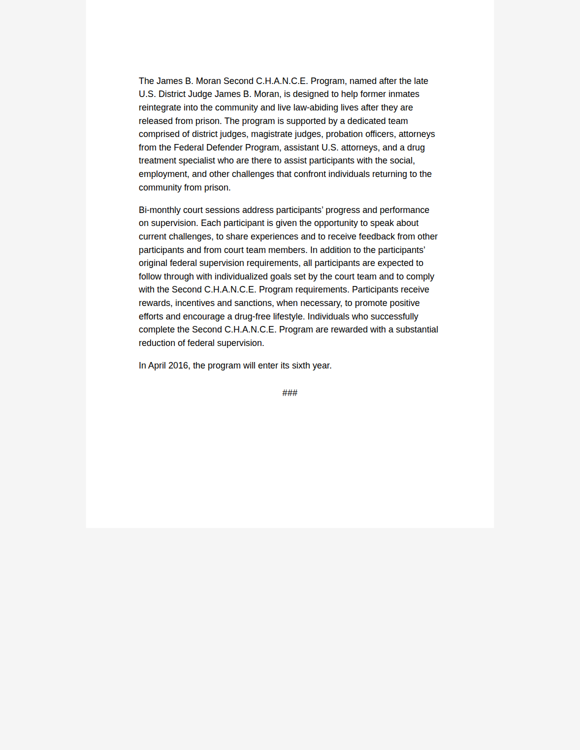The James B. Moran Second C.H.A.N.C.E. Program, named after the late U.S. District Judge James B. Moran, is designed to help former inmates reintegrate into the community and live law-abiding lives after they are released from prison. The program is supported by a dedicated team comprised of district judges, magistrate judges, probation officers, attorneys from the Federal Defender Program, assistant U.S. attorneys, and a drug treatment specialist who are there to assist participants with the social, employment, and other challenges that confront individuals returning to the community from prison.
Bi-monthly court sessions address participants’ progress and performance on supervision. Each participant is given the opportunity to speak about current challenges, to share experiences and to receive feedback from other participants and from court team members. In addition to the participants’ original federal supervision requirements, all participants are expected to follow through with individualized goals set by the court team and to comply with the Second C.H.A.N.C.E. Program requirements. Participants receive rewards, incentives and sanctions, when necessary, to promote positive efforts and encourage a drug-free lifestyle. Individuals who successfully complete the Second C.H.A.N.C.E. Program are rewarded with a substantial reduction of federal supervision.
In April 2016, the program will enter its sixth year.
###